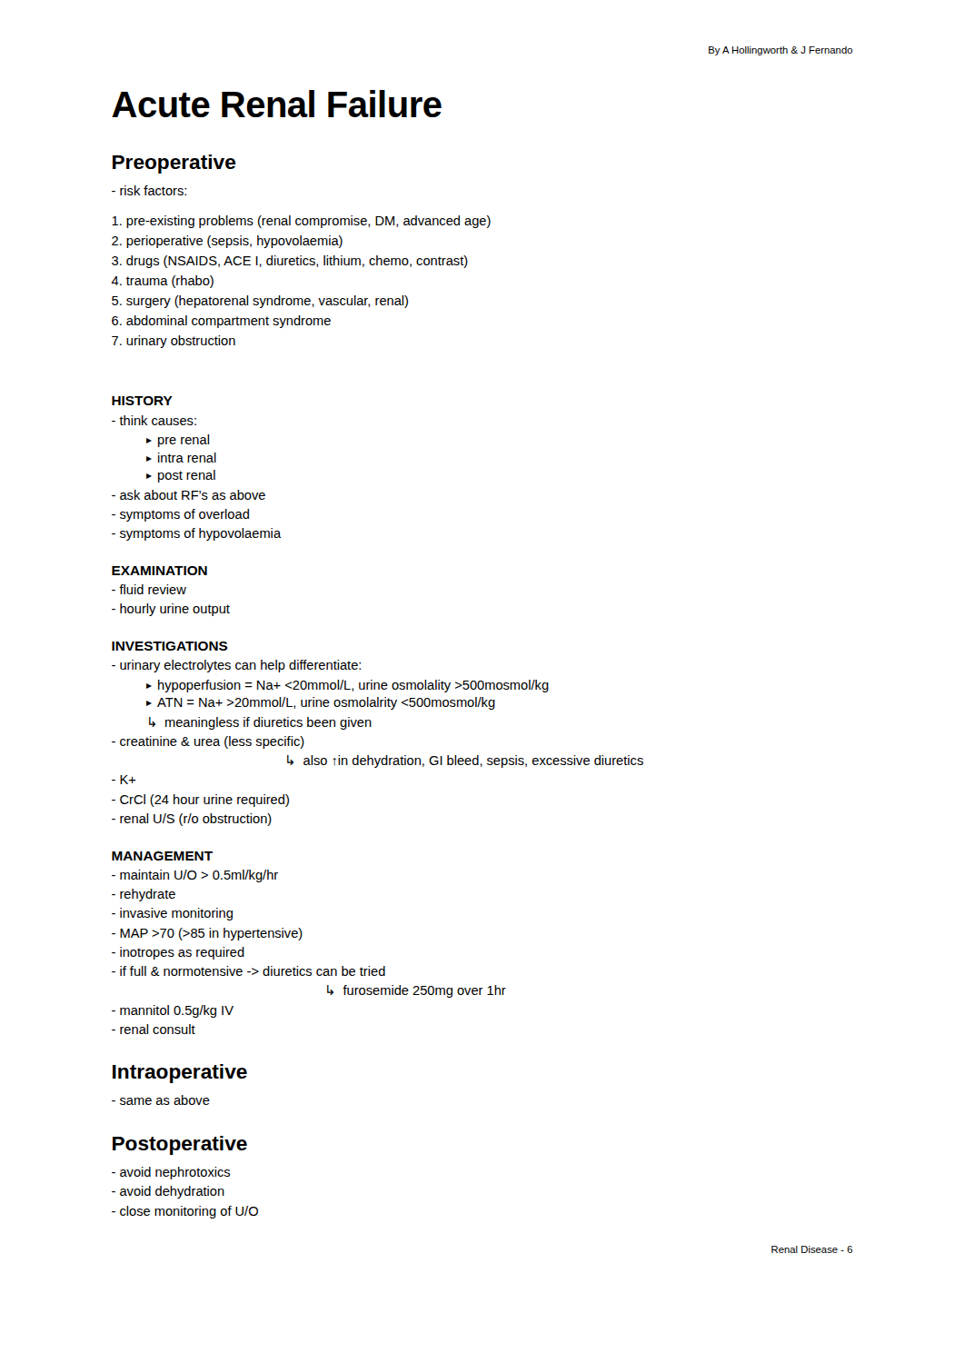By A Hollingworth & J Fernando
Acute Renal Failure
Preoperative
- risk factors:
1. pre-existing problems (renal compromise, DM, advanced age)
2. perioperative (sepsis, hypovolaemia)
3. drugs (NSAIDS, ACE I, diuretics, lithium, chemo, contrast)
4. trauma (rhabo)
5. surgery (hepatorenal syndrome, vascular, renal)
6. abdominal compartment syndrome
7. urinary obstruction
HISTORY
- think causes:
pre renal
intra renal
post renal
- ask about RF’s as above
- symptoms of overload
- symptoms of hypovolaemia
EXAMINATION
- fluid review
- hourly urine output
INVESTIGATIONS
- urinary electrolytes can help differentiate:
hypoperfusion = Na+ <20mmol/L, urine osmolality >500mosmol/kg
ATN = Na+ >20mmol/L, urine osmolalrity <500mosmol/kg
meaningless if diuretics been given
- creatinine & urea (less specific)
also ↑in dehydration, GI bleed, sepsis, excessive diuretics
- K+
- CrCl (24 hour urine required)
- renal U/S (r/o obstruction)
MANAGEMENT
- maintain U/O > 0.5ml/kg/hr
- rehydrate
- invasive monitoring
- MAP >70 (>85 in hypertensive)
- inotropes as required
- if full & normotensive -> diuretics can be tried
furosemide 250mg over 1hr
- mannitol 0.5g/kg IV
- renal consult
Intraoperative
- same as above
Postoperative
- avoid nephrotoxics
- avoid dehydration
- close monitoring of U/O
Renal Disease - 6